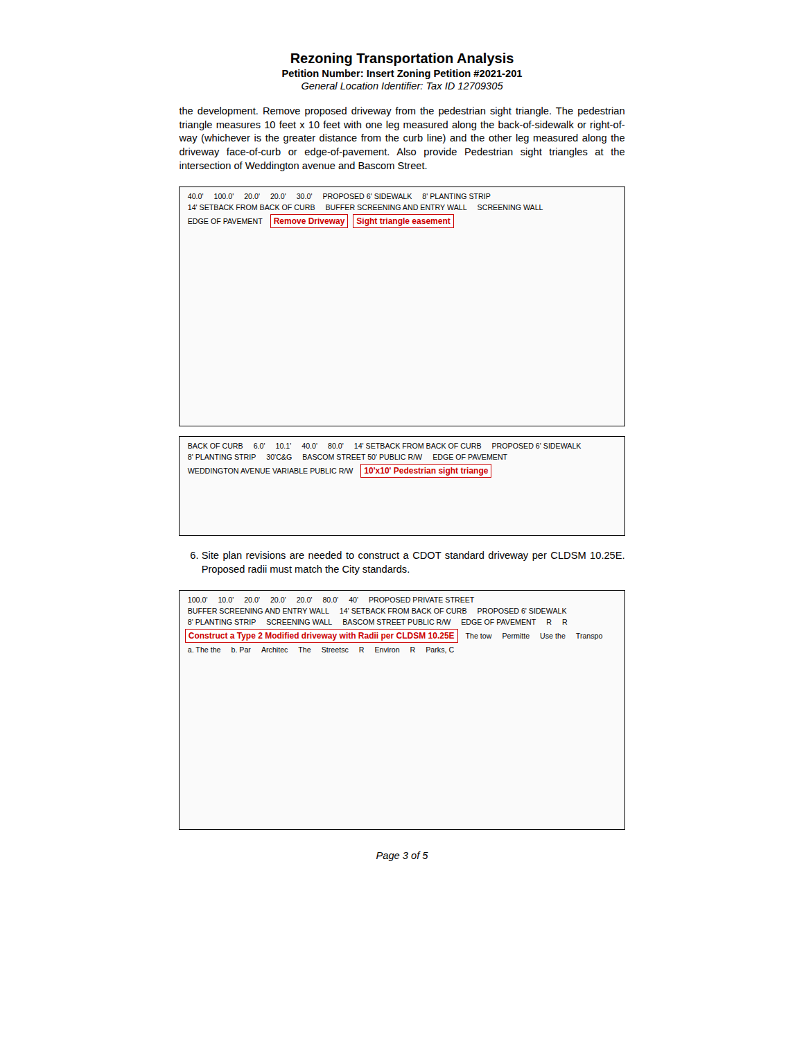Rezoning Transportation Analysis
Petition Number: Insert Zoning Petition #2021-201
General Location Identifier: Tax ID 12709305
the development. Remove proposed driveway from the pedestrian sight triangle. The pedestrian triangle measures 10 feet x 10 feet with one leg measured along the back-of-sidewalk or right-of-way (whichever is the greater distance from the curb line) and the other leg measured along the driveway face-of-curb or edge-of-pavement. Also provide Pedestrian sight triangles at the intersection of Weddington avenue and Bascom Street.
40.0' 100.0' 20.0' 20.0' 30.0' PROPOSED 6' SIDEWALK 8' PLANTING STRIP 14' SETBACK FROM BACK OF CURB BUFFER SCREENING AND ENTRY WALL SCREENING WALL EDGE OF PAVEMENT Remove Driveway Sight triangle easement
BACK OF CURB 6.0' 10.1' 40.0' 80.0' 14' SETBACK FROM BACK OF CURB PROPOSED 6' SIDEWALK 8' PLANTING STRIP 30'C&G BASCOM STREET 50' PUBLIC R/W EDGE OF PAVEMENT WEDDINGTON AVENUE VARIABLE PUBLIC R/W 10'x10' Pedestrian sight triange
Site plan revisions are needed to construct a CDOT standard driveway per CLDSM 10.25E. Proposed radii must match the City standards.
100.0' 10.0' 20.0' 20.0' 20.0' 80.0' 40' PROPOSED PRIVATE STREET BUFFER SCREENING AND ENTRY WALL 14' SETBACK FROM BACK OF CURB PROPOSED 6' SIDEWALK 8' PLANTING STRIP SCREENING WALL BASCOM STREET PUBLIC R/W EDGE OF PAVEMENT R R Construct a Type 2 Modified driveway with Radii per CLDSM 10.25E The tow Permitte Use the Transpo a. The the b. Par Architec The Streetsc R Environ R Parks, C
Page 3 of 5